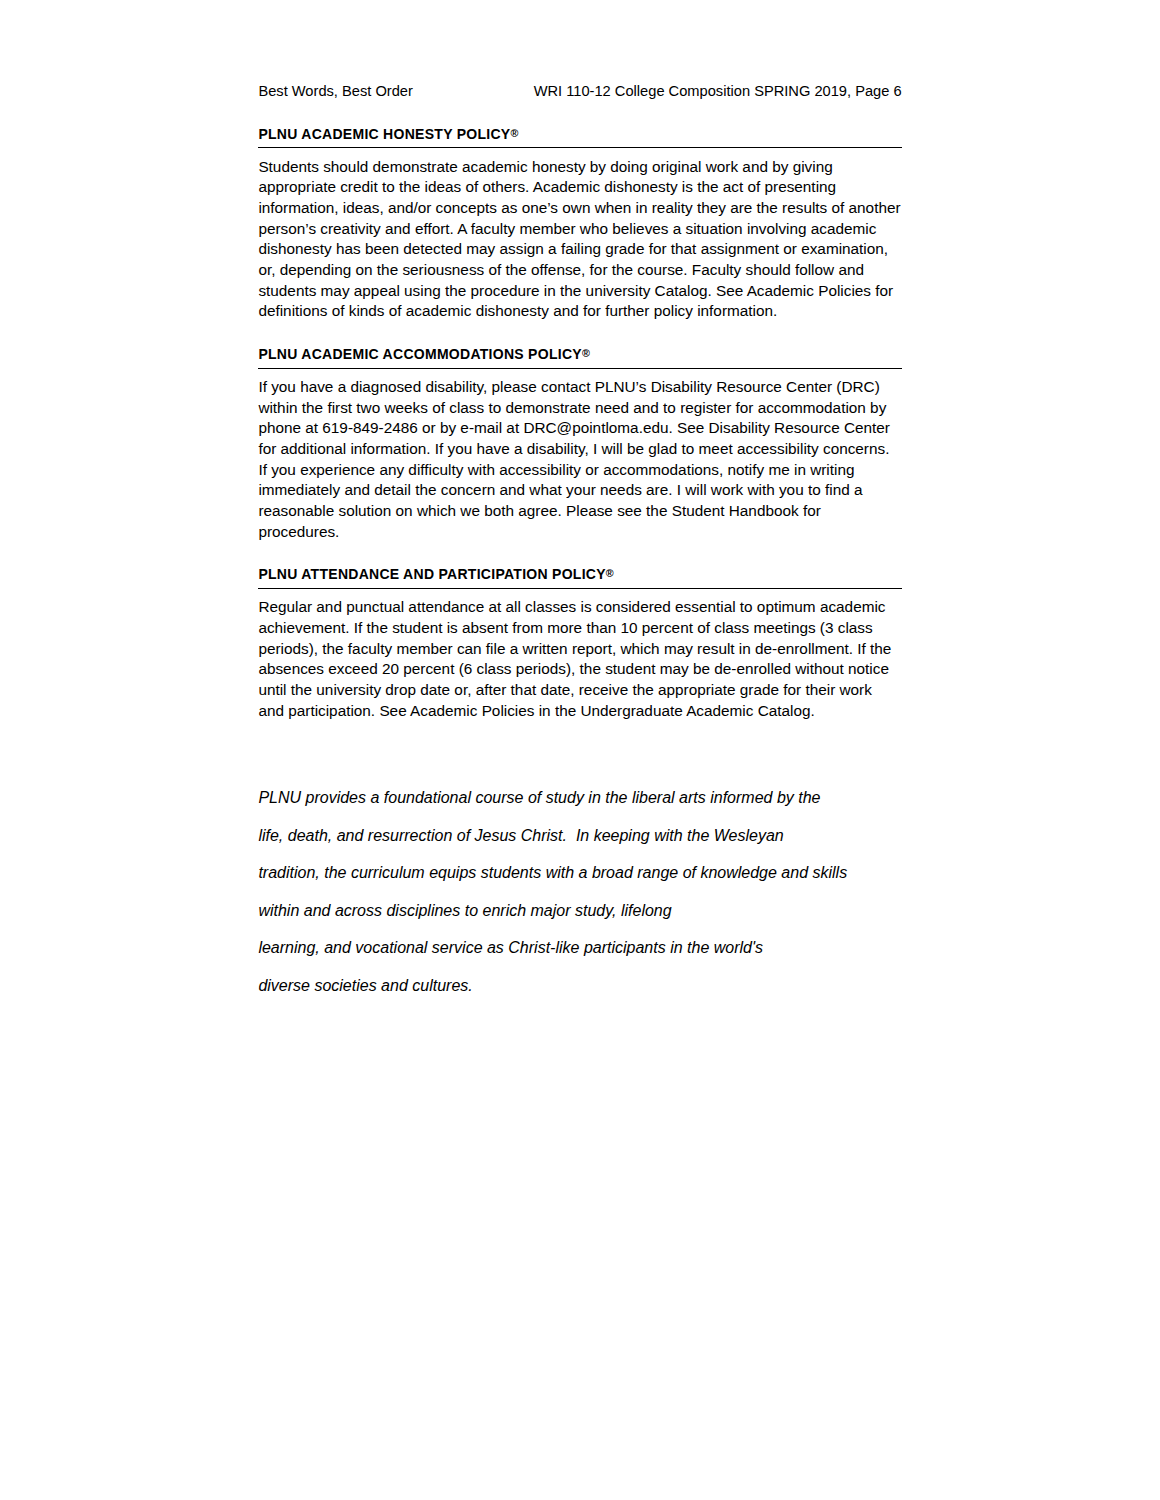Best Words, Best Order
WRI 110-12 College Composition SPRING 2019, Page 6
PLNU Academic Honesty Policy®
Students should demonstrate academic honesty by doing original work and by giving appropriate credit to the ideas of others. Academic dishonesty is the act of presenting information, ideas, and/or concepts as one’s own when in reality they are the results of another person’s creativity and effort. A faculty member who believes a situation involving academic dishonesty has been detected may assign a failing grade for that assignment or examination, or, depending on the seriousness of the offense, for the course. Faculty should follow and students may appeal using the procedure in the university Catalog. See Academic Policies for definitions of kinds of academic dishonesty and for further policy information.
PLNU Academic Accommodations Policy®
If you have a diagnosed disability, please contact PLNU’s Disability Resource Center (DRC) within the first two weeks of class to demonstrate need and to register for accommodation by phone at 619-849-2486 or by e-mail at DRC@pointloma.edu. See Disability Resource Center for additional information. If you have a disability, I will be glad to meet accessibility concerns. If you experience any difficulty with accessibility or accommodations, notify me in writing immediately and detail the concern and what your needs are. I will work with you to find a reasonable solution on which we both agree. Please see the Student Handbook for procedures.
PLNU Attendance and Participation Policy®
Regular and punctual attendance at all classes is considered essential to optimum academic achievement. If the student is absent from more than 10 percent of class meetings (3 class periods), the faculty member can file a written report, which may result in de-enrollment. If the absences exceed 20 percent (6 class periods), the student may be de-enrolled without notice until the university drop date or, after that date, receive the appropriate grade for their work and participation. See Academic Policies in the Undergraduate Academic Catalog.
PLNU provides a foundational course of study in the liberal arts informed by the
life, death, and resurrection of Jesus Christ. In keeping with the Wesleyan
tradition, the curriculum equips students with a broad range of knowledge and skills
within and across disciplines to enrich major study, lifelong
learning, and vocational service as Christ-like participants in the world's
diverse societies and cultures.